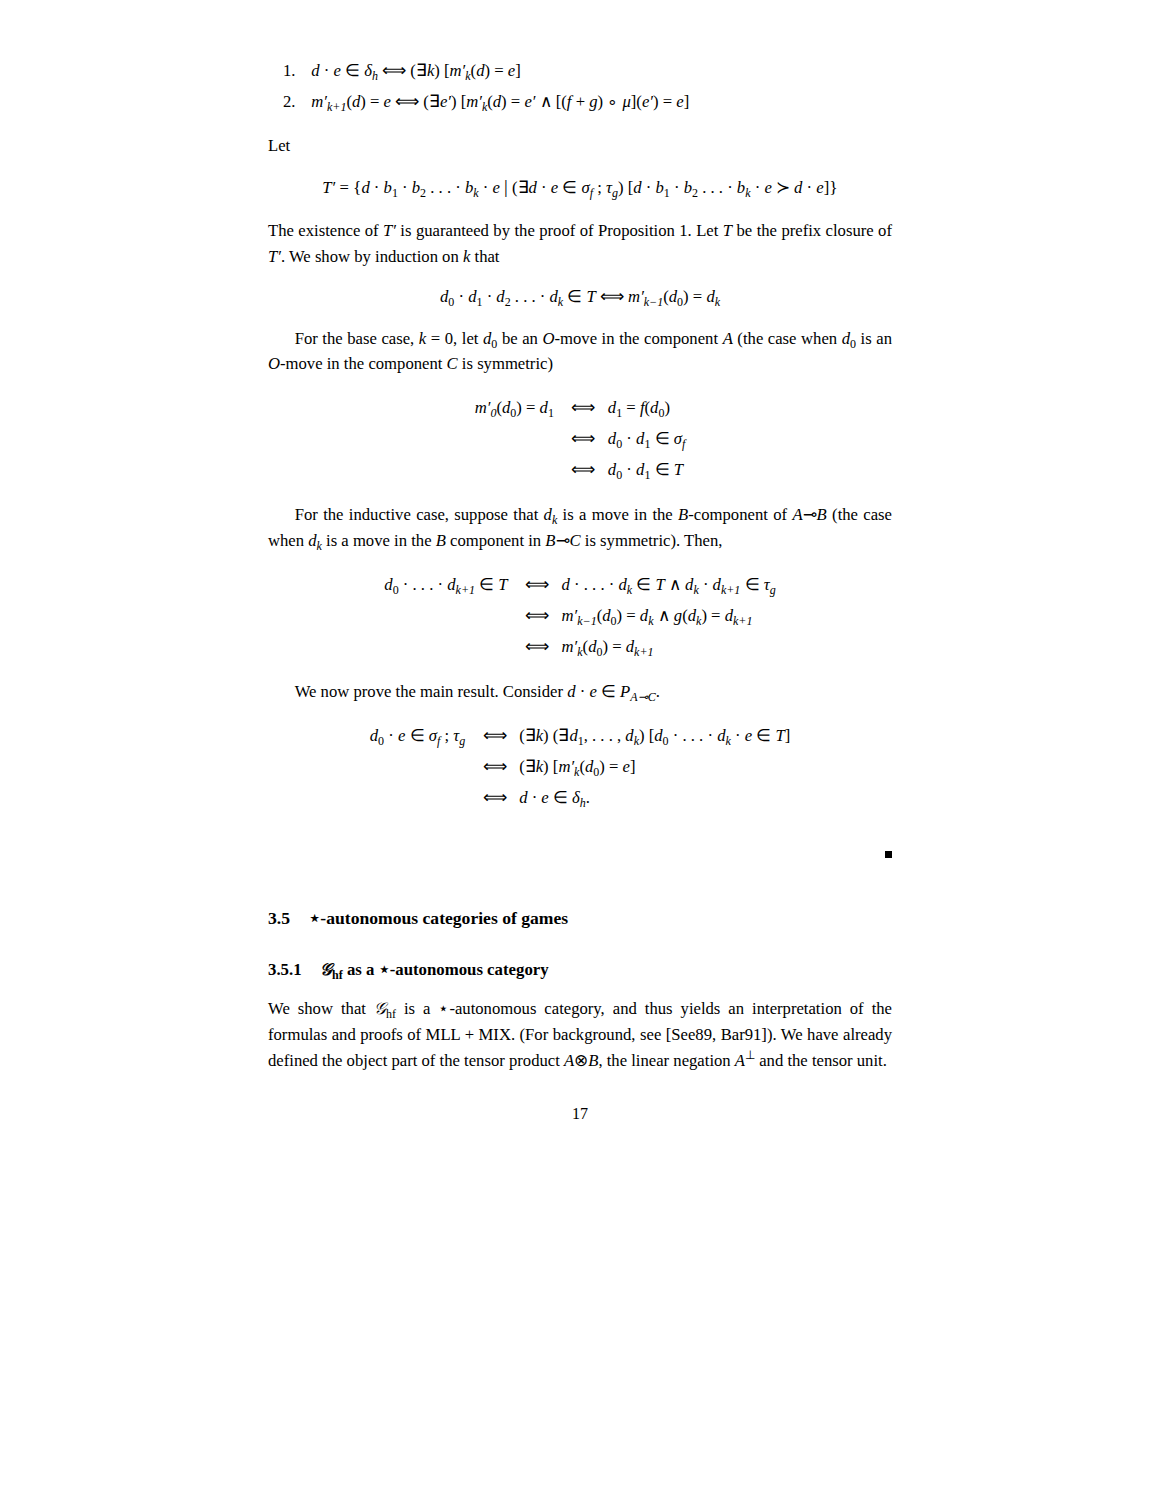1. d · e ∈ δh ⟺ (∃k) [m′k(d) = e]
2. m′k+1(d) = e ⟺ (∃e′) [m′k(d) = e′ ∧ [(f + g) ∘ μ](e′) = e]
Let
T′ = {d · b1 · b2 . . . · bk · e | (∃d · e ∈ σf ; τg) [d · b1 · b2 . . . · bk · e ≻ d · e]}
The existence of T′ is guaranteed by the proof of Proposition 1. Let T be the prefix closure of T′. We show by induction on k that
d0 · d1 · d2 . . . · dk ∈ T ⟺ m′k−1(d0) = dk
For the base case, k = 0, let d0 be an O-move in the component A (the case when d0 is an O-move in the component C is symmetric)
m′0(d0) = d1
⟺
d1 = f(d0)
⟺
d0 · d1 ∈ σf
⟺
d0 · d1 ∈ T
For the inductive case, suppose that dk is a move in the B-component of A⊸B (the case when dk is a move in the B component in B⊸C is symmetric). Then,
d0 · . . . · dk+1 ∈ T
⟺
d · . . . · dk ∈ T ∧ dk · dk+1 ∈ τg
⟺
m′k−1(d0) = dk ∧ g(dk) = dk+1
⟺
m′k(d0) = dk+1
We now prove the main result. Consider d · e ∈ PA⊸C.
d0 · e ∈ σf ; τg
⟺
(∃k) (∃d1, . . . , dk) [d0 · . . . · dk · e ∈ T]
⟺
(∃k) [m′k(d0) = e]
⟺
d · e ∈ δh.
3.5⋆-autonomous categories of games
3.5.1 𝒢hf as a ⋆-autonomous category
We show that 𝒢hf is a ⋆-autonomous category, and thus yields an interpretation of the formulas and proofs of MLL + MIX. (For background, see [See89, Bar91]). We have already defined the object part of the tensor product A⊗B, the linear negation A⊥ and the tensor unit.
17